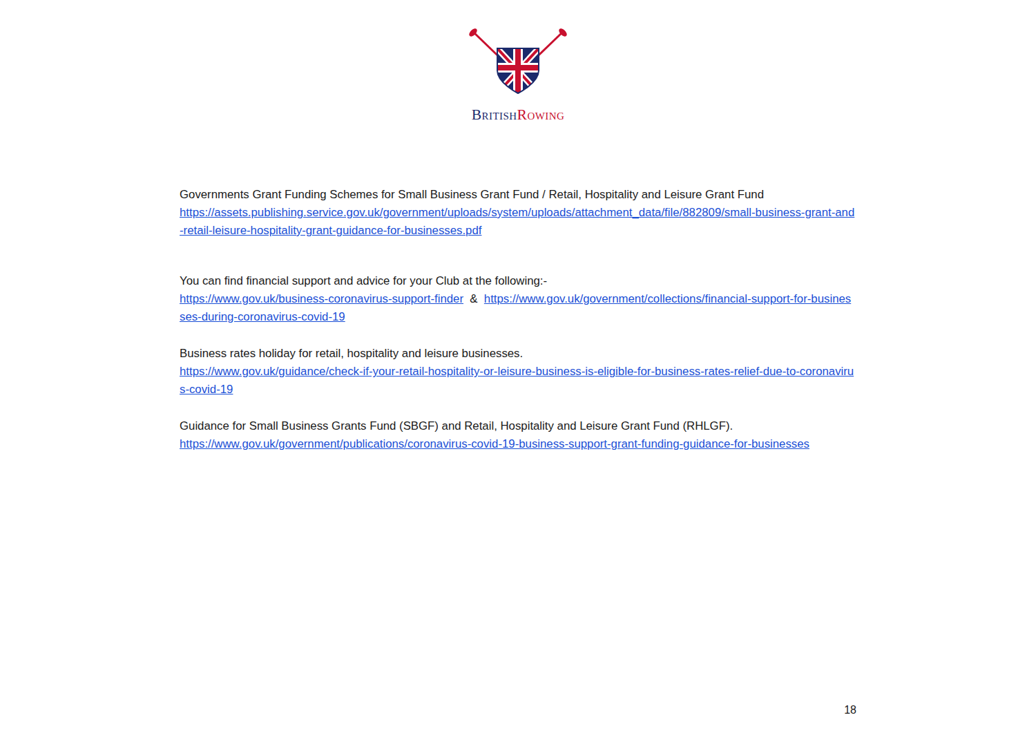British Rowing
Governments Grant Funding Schemes for Small Business Grant Fund / Retail, Hospitality and Leisure Grant Fund
https://assets.publishing.service.gov.uk/government/uploads/system/uploads/attachment_data/file/882809/small-business-grant-and-retail-leisure-hospitality-grant-guidance-for-businesses.pdf
You can find financial support and advice for your Club at the following:-
https://www.gov.uk/business-coronavirus-support-finder & https://www.gov.uk/government/collections/financial-support-for-businesses-during-coronavirus-covid-19
Business rates holiday for retail, hospitality and leisure businesses.
https://www.gov.uk/guidance/check-if-your-retail-hospitality-or-leisure-business-is-eligible-for-business-rates-relief-due-to-coronavirus-covid-19
Guidance for Small Business Grants Fund (SBGF) and Retail, Hospitality and Leisure Grant Fund (RHLGF).
https://www.gov.uk/government/publications/coronavirus-covid-19-business-support-grant-funding-guidance-for-businesses
18